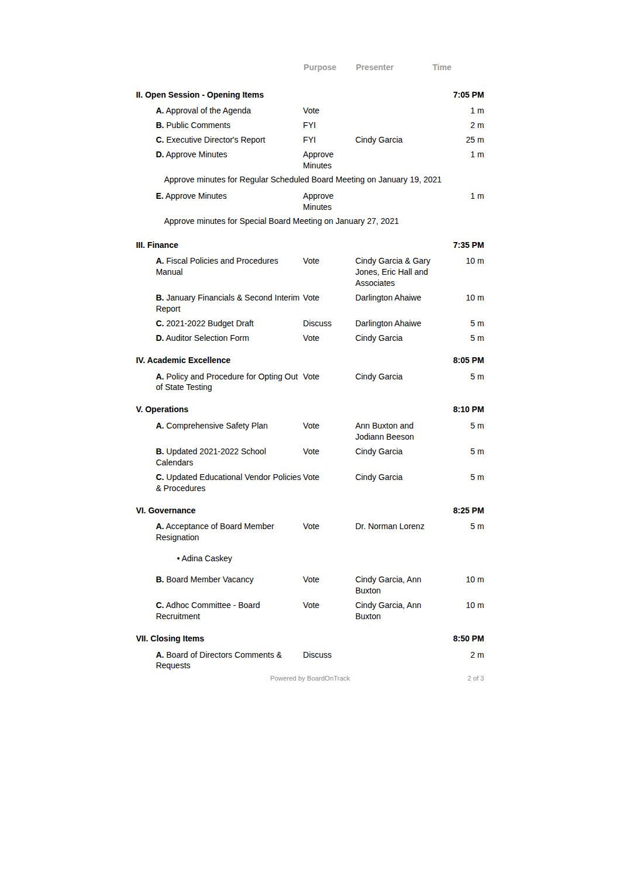| | Purpose | Presenter | Time |
| --- | --- | --- | --- |
| II. Open Session - Opening Items | | | 7:05 PM |
| A. Approval of the Agenda | Vote | | 1 m |
| B. Public Comments | FYI | | 2 m |
| C. Executive Director's Report | FYI | Cindy Garcia | 25 m |
| D. Approve Minutes | Approve Minutes | | 1 m |
| Approve minutes for Regular Scheduled Board Meeting on January 19, 2021 |
| E. Approve Minutes | Approve Minutes | | 1 m |
| Approve minutes for Special Board Meeting on January 27, 2021 |
| III. Finance | | | 7:35 PM |
| A. Fiscal Policies and Procedures Manual | Vote | Cindy Garcia & Gary Jones, Eric Hall and Associates | 10 m |
| B. January Financials & Second Interim Report | Vote | Darlington Ahaiwe | 10 m |
| C. 2021-2022 Budget Draft | Discuss | Darlington Ahaiwe | 5 m |
| D. Auditor Selection Form | Vote | Cindy Garcia | 5 m |
| IV. Academic Excellence | | | 8:05 PM |
| A. Policy and Procedure for Opting Out of State Testing | Vote | Cindy Garcia | 5 m |
| V. Operations | | | 8:10 PM |
| A. Comprehensive Safety Plan | Vote | Ann Buxton and Jodiann Beeson | 5 m |
| B. Updated 2021-2022 School Calendars | Vote | Cindy Garcia | 5 m |
| C. Updated Educational Vendor Policies & Procedures | Vote | Cindy Garcia | 5 m |
| VI. Governance | | | 8:25 PM |
| A. Acceptance of Board Member Resignation | Vote | Dr. Norman Lorenz | 5 m |
| • Adina Caskey |
| B. Board Member Vacancy | Vote | Cindy Garcia, Ann Buxton | 10 m |
| C. Adhoc Committee - Board Recruitment | Vote | Cindy Garcia, Ann Buxton | 10 m |
| VII. Closing Items | | | 8:50 PM |
| A. Board of Directors Comments & Requests | Discuss | | 2 m |
Powered by BoardOnTrack
2 of 3